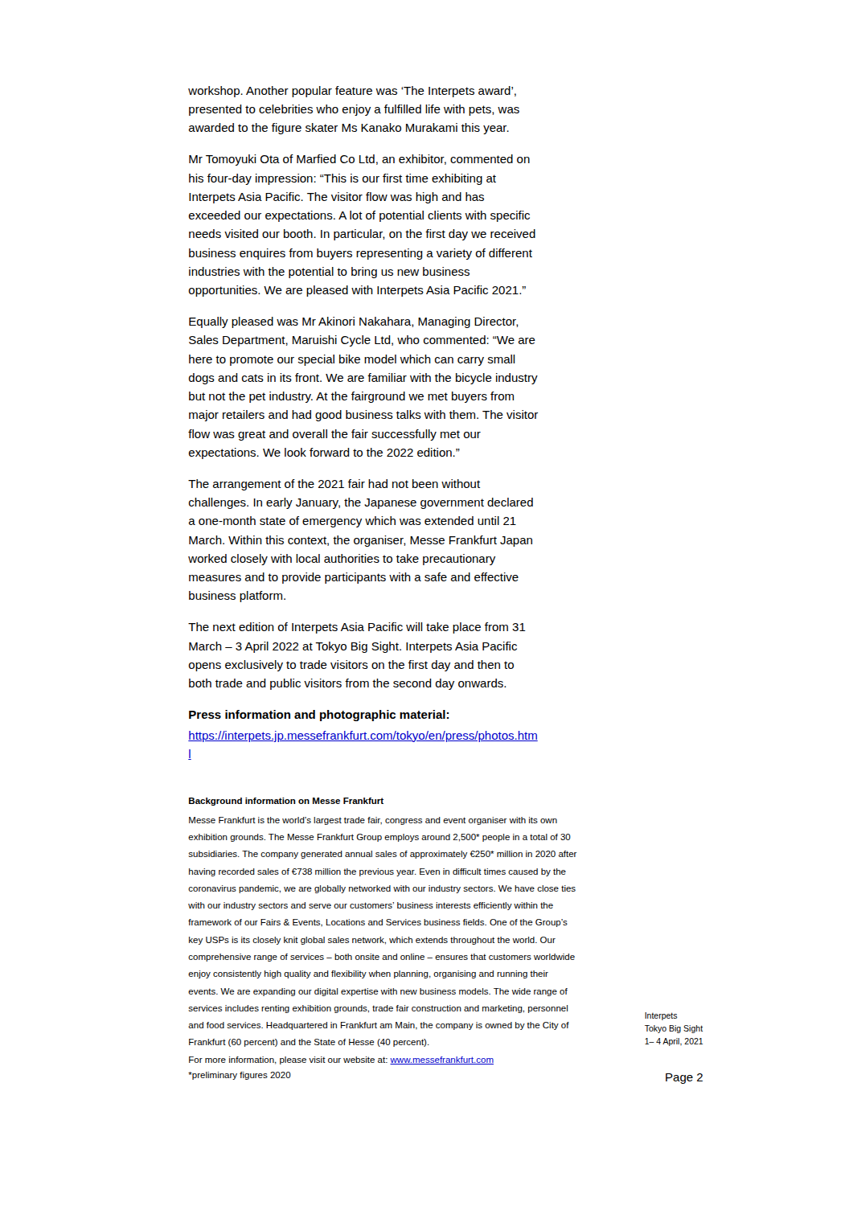workshop. Another popular feature was ‘The Interpets award’, presented to celebrities who enjoy a fulfilled life with pets, was awarded to the figure skater Ms Kanako Murakami this year.
Mr Tomoyuki Ota of Marfied Co Ltd, an exhibitor, commented on his four-day impression: “This is our first time exhibiting at Interpets Asia Pacific. The visitor flow was high and has exceeded our expectations. A lot of potential clients with specific needs visited our booth. In particular, on the first day we received business enquires from buyers representing a variety of different industries with the potential to bring us new business opportunities. We are pleased with Interpets Asia Pacific 2021.”
Equally pleased was Mr Akinori Nakahara, Managing Director, Sales Department, Maruishi Cycle Ltd, who commented: “We are here to promote our special bike model which can carry small dogs and cats in its front. We are familiar with the bicycle industry but not the pet industry. At the fairground we met buyers from major retailers and had good business talks with them. The visitor flow was great and overall the fair successfully met our expectations. We look forward to the 2022 edition.”
The arrangement of the 2021 fair had not been without challenges. In early January, the Japanese government declared a one-month state of emergency which was extended until 21 March. Within this context, the organiser, Messe Frankfurt Japan worked closely with local authorities to take precautionary measures and to provide participants with a safe and effective business platform.
The next edition of Interpets Asia Pacific will take place from 31 March – 3 April 2022 at Tokyo Big Sight. Interpets Asia Pacific opens exclusively to trade visitors on the first day and then to both trade and public visitors from the second day onwards.
Press information and photographic material:
https://interpets.jp.messefrankfurt.com/tokyo/en/press/photos.html
Background information on Messe Frankfurt
Messe Frankfurt is the world’s largest trade fair, congress and event organiser with its own exhibition grounds. The Messe Frankfurt Group employs around 2,500* people in a total of 30 subsidiaries. The company generated annual sales of approximately €250* million in 2020 after having recorded sales of €738 million the previous year. Even in difficult times caused by the coronavirus pandemic, we are globally networked with our industry sectors. We have close ties with our industry sectors and serve our customers’ business interests efficiently within the framework of our Fairs & Events, Locations and Services business fields. One of the Group’s key USPs is its closely knit global sales network, which extends throughout the world. Our comprehensive range of services – both onsite and online – ensures that customers worldwide enjoy consistently high quality and flexibility when planning, organising and running their events. We are expanding our digital expertise with new business models. The wide range of services includes renting exhibition grounds, trade fair construction and marketing, personnel and food services. Headquartered in Frankfurt am Main, the company is owned by the City of Frankfurt (60 percent) and the State of Hesse (40 percent).
For more information, please visit our website at: www.messefrankfurt.com
*preliminary figures 2020
Interpets
Tokyo Big Sight
1– 4 April, 2021
Page 2